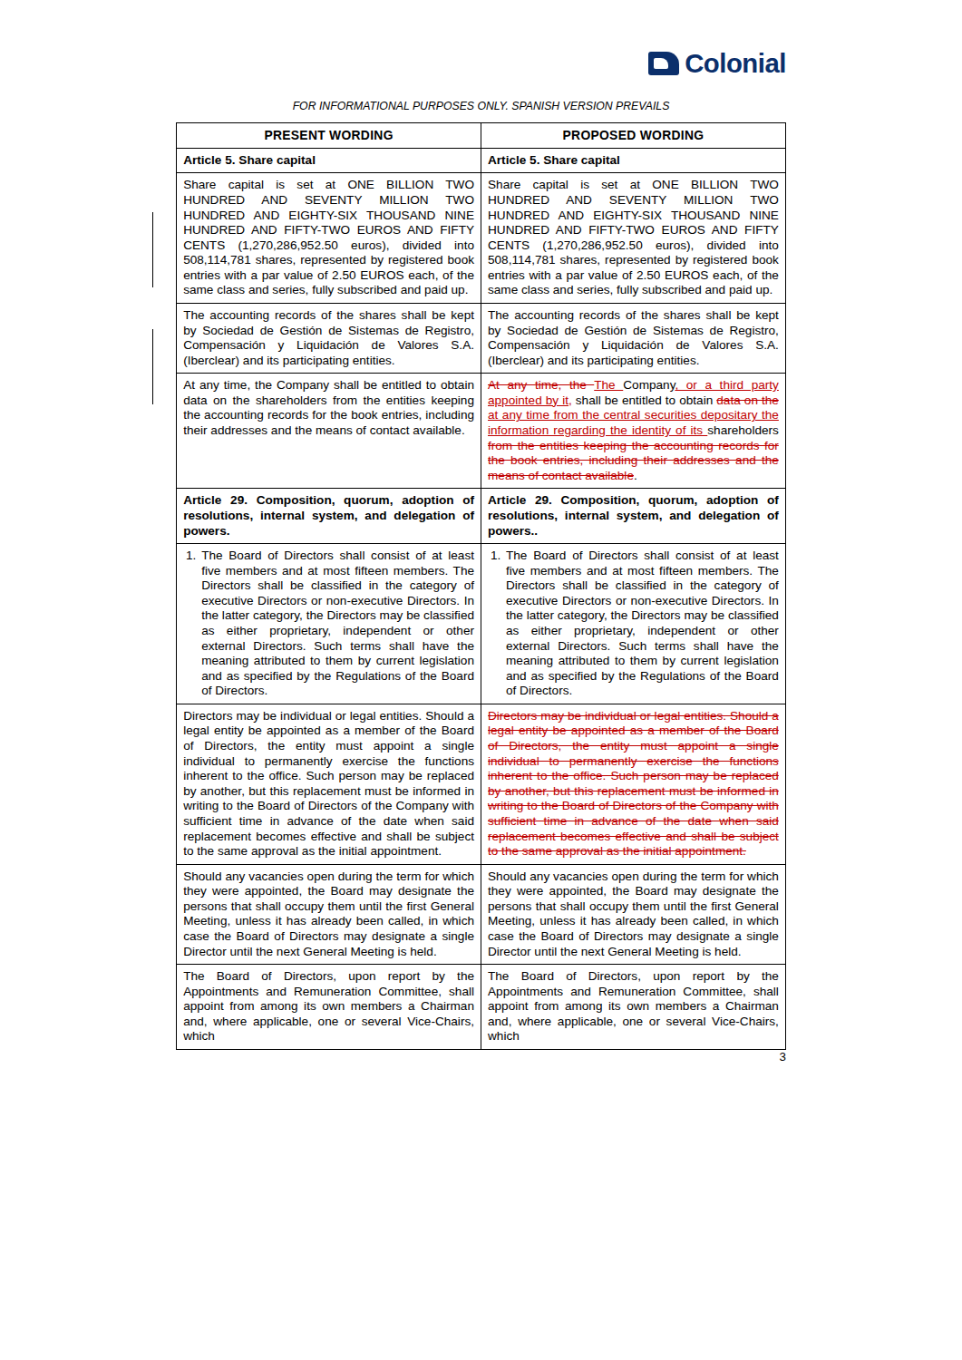Colonial
FOR INFORMATIONAL PURPOSES ONLY. SPANISH VERSION PREVAILS
| PRESENT WORDING | PROPOSED WORDING |
| --- | --- |
| Article 5. Share capital | Article 5. Share capital |
| Share capital is set at ONE BILLION TWO HUNDRED AND SEVENTY MILLION TWO HUNDRED AND EIGHTY-SIX THOUSAND NINE HUNDRED AND FIFTY-TWO EUROS AND FIFTY CENTS (1,270,286,952.50 euros), divided into 508,114,781 shares, represented by registered book entries with a par value of 2.50 EUROS each, of the same class and series, fully subscribed and paid up. | Share capital is set at ONE BILLION TWO HUNDRED AND SEVENTY MILLION TWO HUNDRED AND EIGHTY-SIX THOUSAND NINE HUNDRED AND FIFTY-TWO EUROS AND FIFTY CENTS (1,270,286,952.50 euros), divided into 508,114,781 shares, represented by registered book entries with a par value of 2.50 EUROS each, of the same class and series, fully subscribed and paid up. |
| The accounting records of the shares shall be kept by Sociedad de Gestión de Sistemas de Registro, Compensación y Liquidación de Valores S.A. (Iberclear) and its participating entities. | The accounting records of the shares shall be kept by Sociedad de Gestión de Sistemas de Registro, Compensación y Liquidación de Valores S.A. (Iberclear) and its participating entities. |
| At any time, the Company shall be entitled to obtain data on the shareholders from the entities keeping the accounting records for the book entries, including their addresses and the means of contact available. | At any time, the The Company , or a third party appointed by it, shall be entitled to obtain data on the at any time from the central securities depositary the information regarding the identity of its shareholders from the entities keeping the accounting records for the book entries, including their addresses and the means of contact available . |
| Article 29. Composition, quorum, adoption of resolutions, internal system, and delegation of powers. | Article 29. Composition, quorum, adoption of resolutions, internal system, and delegation of powers.. |
| The Board of Directors shall consist of at least five members and at most fifteen members. The Directors shall be classified in the category of executive Directors or non-executive Directors. In the latter category, the Directors may be classified as either proprietary, independent or other external Directors. Such terms shall have the meaning attributed to them by current legislation and as specified by the Regulations of the Board of Directors. | The Board of Directors shall consist of at least five members and at most fifteen members. The Directors shall be classified in the category of executive Directors or non-executive Directors. In the latter category, the Directors may be classified as either proprietary, independent or other external Directors. Such terms shall have the meaning attributed to them by current legislation and as specified by the Regulations of the Board of Directors. |
| Directors may be individual or legal entities. Should a legal entity be appointed as a member of the Board of Directors, the entity must appoint a single individual to permanently exercise the functions inherent to the office. Such person may be replaced by another, but this replacement must be informed in writing to the Board of Directors of the Company with sufficient time in advance of the date when said replacement becomes effective and shall be subject to the same approval as the initial appointment. | Directors may be individual or legal entities. Should a legal entity be appointed as a member of the Board of Directors, the entity must appoint a single individual to permanently exercise the functions inherent to the office. Such person may be replaced by another, but this replacement must be informed in writing to the Board of Directors of the Company with sufficient time in advance of the date when said replacement becomes effective and shall be subject to the same approval as the initial appointment. |
| Should any vacancies open during the term for which they were appointed, the Board may designate the persons that shall occupy them until the first General Meeting, unless it has already been called, in which case the Board of Directors may designate a single Director until the next General Meeting is held. | Should any vacancies open during the term for which they were appointed, the Board may designate the persons that shall occupy them until the first General Meeting, unless it has already been called, in which case the Board of Directors may designate a single Director until the next General Meeting is held. |
| The Board of Directors, upon report by the Appointments and Remuneration Committee, shall appoint from among its own members a Chairman and, where applicable, one or several Vice-Chairs, which | The Board of Directors, upon report by the Appointments and Remuneration Committee, shall appoint from among its own members a Chairman and, where applicable, one or several Vice-Chairs, which |
3